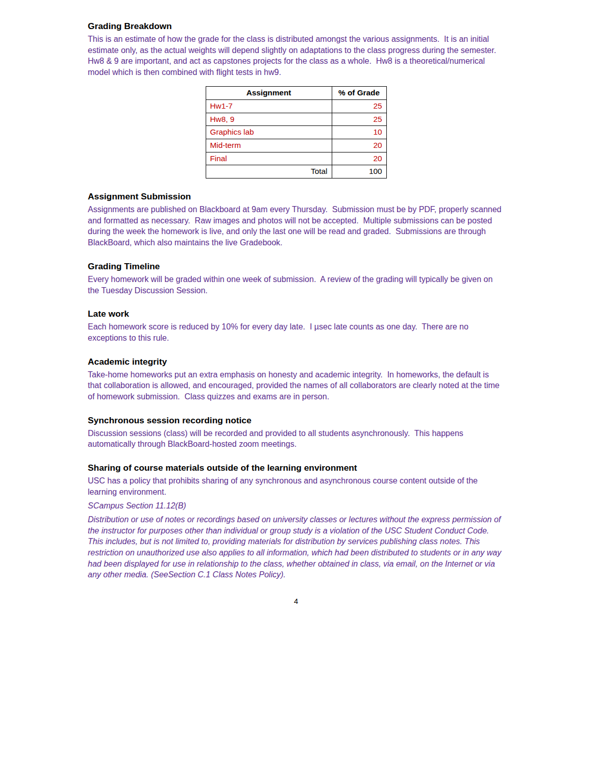Grading Breakdown
This is an estimate of how the grade for the class is distributed amongst the various assignments. It is an initial estimate only, as the actual weights will depend slightly on adaptations to the class progress during the semester. Hw8 & 9 are important, and act as capstones projects for the class as a whole. Hw8 is a theoretical/numerical model which is then combined with flight tests in hw9.
| Assignment | % of Grade |
| --- | --- |
| Hw1-7 | 25 |
| Hw8, 9 | 25 |
| Graphics lab | 10 |
| Mid-term | 20 |
| Final | 20 |
| Total | 100 |
Assignment Submission
Assignments are published on Blackboard at 9am every Thursday. Submission must be by PDF, properly scanned and formatted as necessary. Raw images and photos will not be accepted. Multiple submissions can be posted during the week the homework is live, and only the last one will be read and graded. Submissions are through BlackBoard, which also maintains the live Gradebook.
Grading Timeline
Every homework will be graded within one week of submission. A review of the grading will typically be given on the Tuesday Discussion Session.
Late work
Each homework score is reduced by 10% for every day late. I µsec late counts as one day. There are no exceptions to this rule.
Academic integrity
Take-home homeworks put an extra emphasis on honesty and academic integrity. In homeworks, the default is that collaboration is allowed, and encouraged, provided the names of all collaborators are clearly noted at the time of homework submission. Class quizzes and exams are in person.
Synchronous session recording notice
Discussion sessions (class) will be recorded and provided to all students asynchronously. This happens automatically through BlackBoard-hosted zoom meetings.
Sharing of course materials outside of the learning environment
USC has a policy that prohibits sharing of any synchronous and asynchronous course content outside of the learning environment.
SCampus Section 11.12(B)
Distribution or use of notes or recordings based on university classes or lectures without the express permission of the instructor for purposes other than individual or group study is a violation of the USC Student Conduct Code. This includes, but is not limited to, providing materials for distribution by services publishing class notes. This restriction on unauthorized use also applies to all information, which had been distributed to students or in any way had been displayed for use in relationship to the class, whether obtained in class, via email, on the Internet or via any other media. (SeeSection C.1 Class Notes Policy).
4